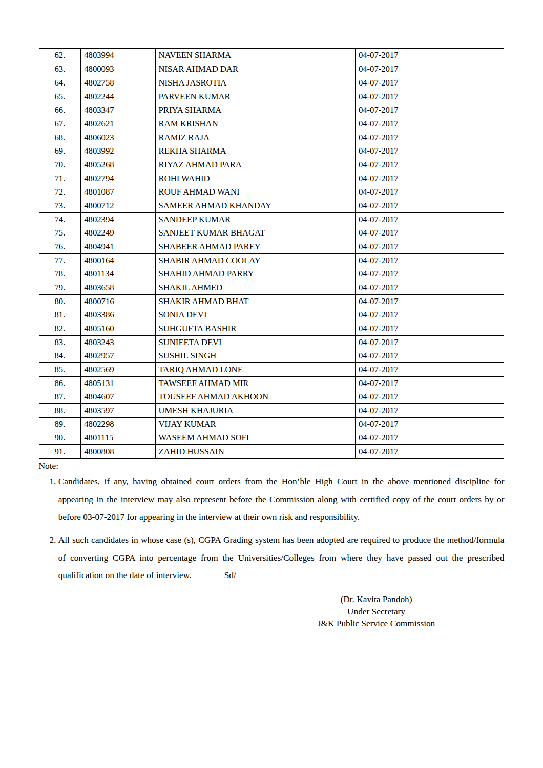| 62. | 4803994 | NAVEEN SHARMA | 04-07-2017 |
| 63. | 4800093 | NISAR AHMAD DAR | 04-07-2017 |
| 64. | 4802758 | NISHA JASROTIA | 04-07-2017 |
| 65. | 4802244 | PARVEEN KUMAR | 04-07-2017 |
| 66. | 4803347 | PRIYA SHARMA | 04-07-2017 |
| 67. | 4802621 | RAM KRISHAN | 04-07-2017 |
| 68. | 4806023 | RAMIZ RAJA | 04-07-2017 |
| 69. | 4803992 | REKHA SHARMA | 04-07-2017 |
| 70. | 4805268 | RIYAZ AHMAD PARA | 04-07-2017 |
| 71. | 4802794 | ROHI WAHID | 04-07-2017 |
| 72. | 4801087 | ROUF AHMAD WANI | 04-07-2017 |
| 73. | 4800712 | SAMEER AHMAD KHANDAY | 04-07-2017 |
| 74. | 4802394 | SANDEEP KUMAR | 04-07-2017 |
| 75. | 4802249 | SANJEET KUMAR BHAGAT | 04-07-2017 |
| 76. | 4804941 | SHABEER AHMAD PAREY | 04-07-2017 |
| 77. | 4800164 | SHABIR AHMAD COOLAY | 04-07-2017 |
| 78. | 4801134 | SHAHID AHMAD PARRY | 04-07-2017 |
| 79. | 4803658 | SHAKIL AHMED | 04-07-2017 |
| 80. | 4800716 | SHAKIR AHMAD BHAT | 04-07-2017 |
| 81. | 4803386 | SONIA DEVI | 04-07-2017 |
| 82. | 4805160 | SUHGUFTA BASHIR | 04-07-2017 |
| 83. | 4803243 | SUNIEETA DEVI | 04-07-2017 |
| 84. | 4802957 | SUSHIL SINGH | 04-07-2017 |
| 85. | 4802569 | TARIQ AHMAD LONE | 04-07-2017 |
| 86. | 4805131 | TAWSEEF AHMAD MIR | 04-07-2017 |
| 87. | 4804607 | TOUSEEF AHMAD AKHOON | 04-07-2017 |
| 88. | 4803597 | UMESH KHAJURIA | 04-07-2017 |
| 89. | 4802298 | VIJAY KUMAR | 04-07-2017 |
| 90. | 4801115 | WASEEM AHMAD SOFI | 04-07-2017 |
| 91. | 4800808 | ZAHID HUSSAIN | 04-07-2017 |
Note:
Candidates, if any, having obtained court orders from the Hon’ble High Court in the above mentioned discipline for appearing in the interview may also represent before the Commission along with certified copy of the court orders by or before 03-07-2017 for appearing in the interview at their own risk and responsibility.
All such candidates in whose case (s), CGPA Grading system has been adopted are required to produce the method/formula of converting CGPA into percentage from the Universities/Colleges from where they have passed out the prescribed qualification on the date of interview. Sd/
(Dr. Kavita Pandoh)
Under Secretary
J&K Public Service Commission